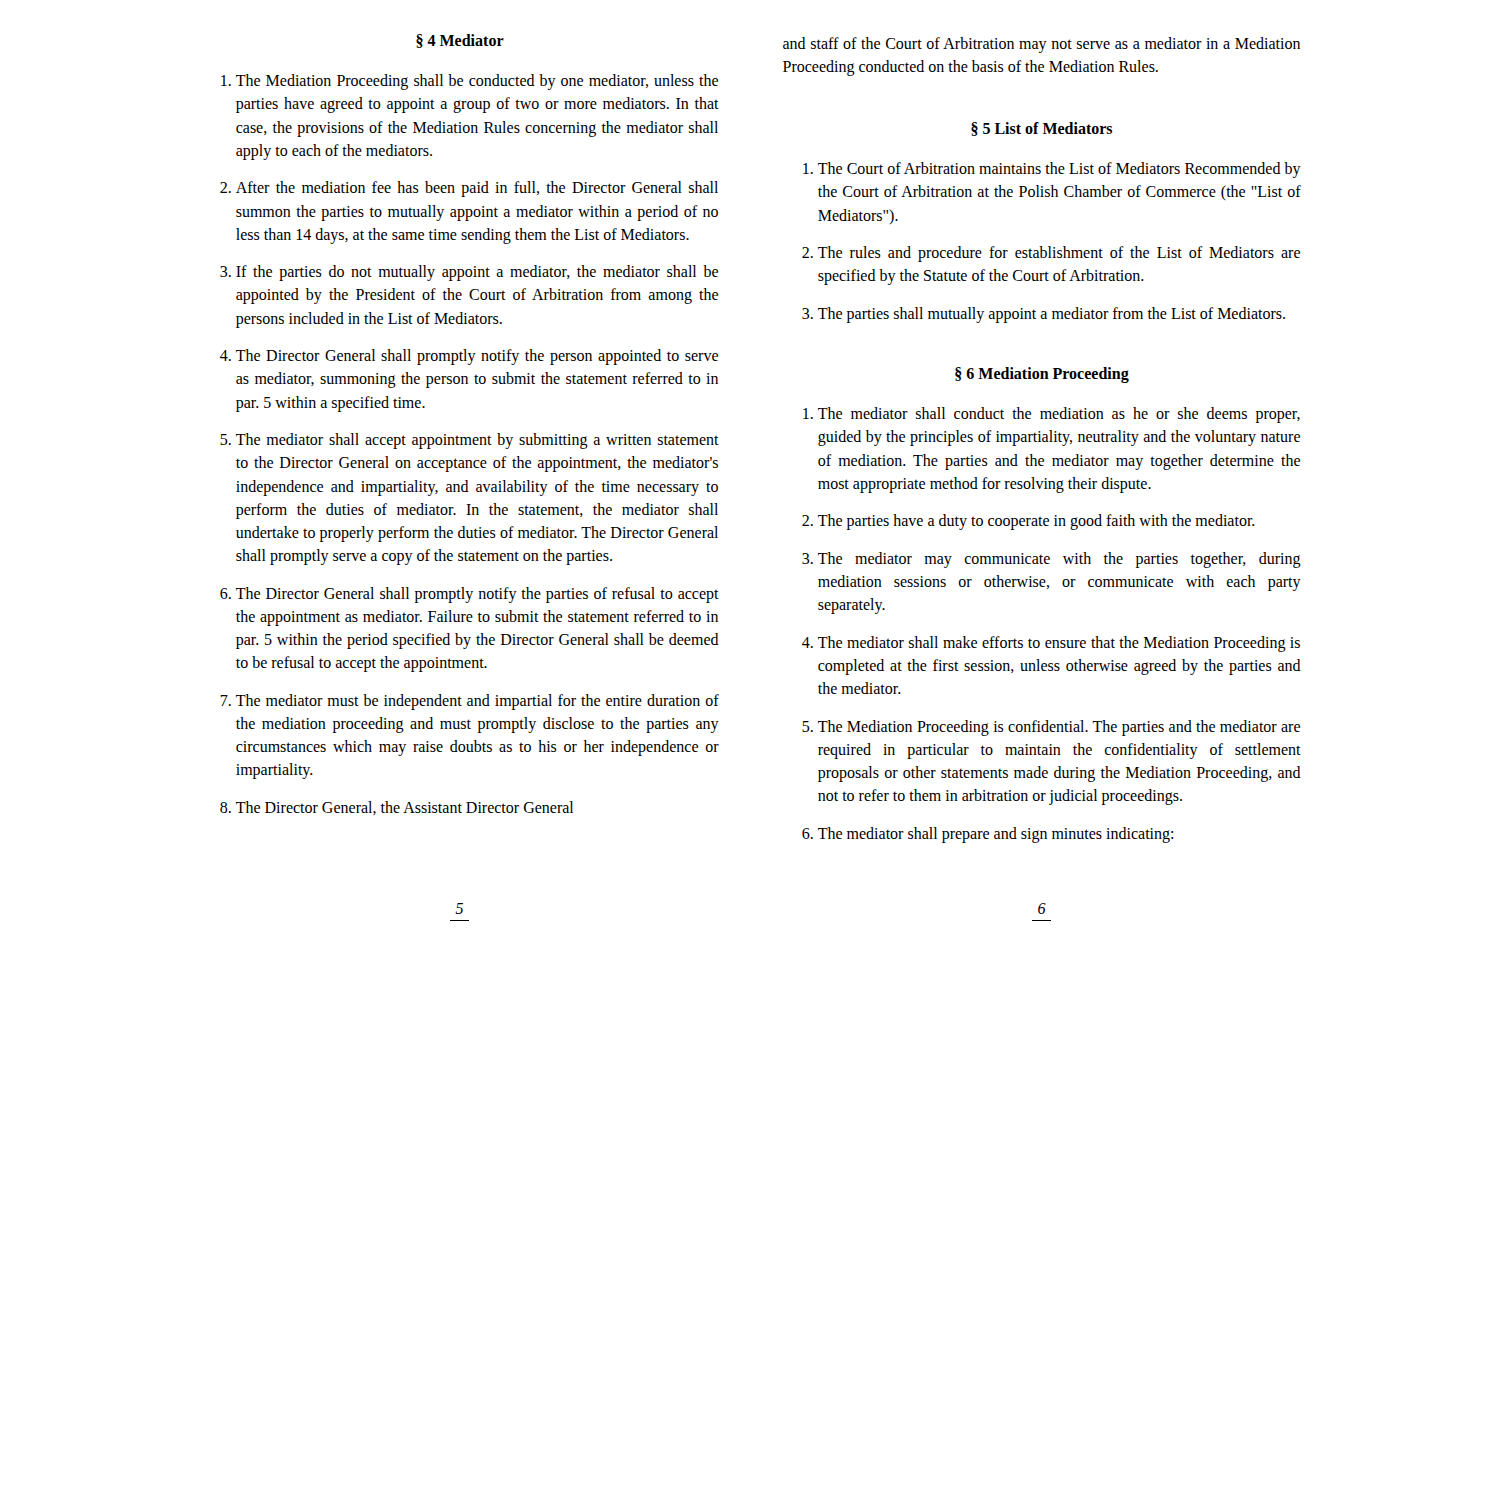§ 4 Mediator
The Mediation Proceeding shall be conducted by one mediator, unless the parties have agreed to appoint a group of two or more mediators. In that case, the provisions of the Mediation Rules concerning the mediator shall apply to each of the mediators.
After the mediation fee has been paid in full, the Director General shall summon the parties to mutually appoint a mediator within a period of no less than 14 days, at the same time sending them the List of Mediators.
If the parties do not mutually appoint a mediator, the mediator shall be appointed by the President of the Court of Arbitration from among the persons included in the List of Mediators.
The Director General shall promptly notify the person appointed to serve as mediator, summoning the person to submit the statement referred to in par. 5 within a specified time.
The mediator shall accept appointment by submitting a written statement to the Director General on acceptance of the appointment, the mediator's independence and impartiality, and availability of the time necessary to perform the duties of mediator. In the statement, the mediator shall undertake to properly perform the duties of mediator. The Director General shall promptly serve a copy of the statement on the parties.
The Director General shall promptly notify the parties of refusal to accept the appointment as mediator. Failure to submit the statement referred to in par. 5 within the period specified by the Director General shall be deemed to be refusal to accept the appointment.
The mediator must be independent and impartial for the entire duration of the mediation proceeding and must promptly disclose to the parties any circumstances which may raise doubts as to his or her independence or impartiality.
The Director General, the Assistant Director General
5
and staff of the Court of Arbitration may not serve as a mediator in a Mediation Proceeding conducted on the basis of the Mediation Rules.
§ 5 List of Mediators
The Court of Arbitration maintains the List of Mediators Recommended by the Court of Arbitration at the Polish Chamber of Commerce (the "List of Mediators").
The rules and procedure for establishment of the List of Mediators are specified by the Statute of the Court of Arbitration.
The parties shall mutually appoint a mediator from the List of Mediators.
§ 6 Mediation Proceeding
The mediator shall conduct the mediation as he or she deems proper, guided by the principles of impartiality, neutrality and the voluntary nature of mediation. The parties and the mediator may together determine the most appropriate method for resolving their dispute.
The parties have a duty to cooperate in good faith with the mediator.
The mediator may communicate with the parties together, during mediation sessions or otherwise, or communicate with each party separately.
The mediator shall make efforts to ensure that the Mediation Proceeding is completed at the first session, unless otherwise agreed by the parties and the mediator.
The Mediation Proceeding is confidential. The parties and the mediator are required in particular to maintain the confidentiality of settlement proposals or other statements made during the Mediation Proceeding, and not to refer to them in arbitration or judicial proceedings.
The mediator shall prepare and sign minutes indicating:
6